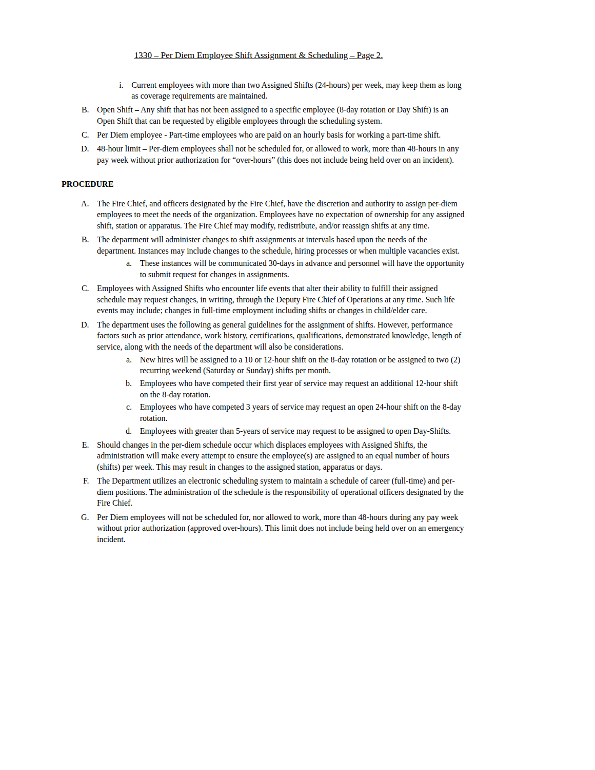1330 – Per Diem Employee Shift Assignment & Scheduling – Page 2.
Current employees with more than two Assigned Shifts (24-hours) per week, may keep them as long as coverage requirements are maintained.
Open Shift – Any shift that has not been assigned to a specific employee (8-day rotation or Day Shift) is an Open Shift that can be requested by eligible employees through the scheduling system.
Per Diem employee - Part-time employees who are paid on an hourly basis for working a part-time shift.
48-hour limit – Per-diem employees shall not be scheduled for, or allowed to work, more than 48-hours in any pay week without prior authorization for “over-hours” (this does not include being held over on an incident).
PROCEDURE
The Fire Chief, and officers designated by the Fire Chief, have the discretion and authority to assign per-diem employees to meet the needs of the organization. Employees have no expectation of ownership for any assigned shift, station or apparatus. The Fire Chief may modify, redistribute, and/or reassign shifts at any time.
The department will administer changes to shift assignments at intervals based upon the needs of the department. Instances may include changes to the schedule, hiring processes or when multiple vacancies exist.
These instances will be communicated 30-days in advance and personnel will have the opportunity to submit request for changes in assignments.
Employees with Assigned Shifts who encounter life events that alter their ability to fulfill their assigned schedule may request changes, in writing, through the Deputy Fire Chief of Operations at any time. Such life events may include; changes in full-time employment including shifts or changes in child/elder care.
The department uses the following as general guidelines for the assignment of shifts. However, performance factors such as prior attendance, work history, certifications, qualifications, demonstrated knowledge, length of service, along with the needs of the department will also be considerations.
New hires will be assigned to a 10 or 12-hour shift on the 8-day rotation or be assigned to two (2) recurring weekend (Saturday or Sunday) shifts per month.
Employees who have competed their first year of service may request an additional 12-hour shift on the 8-day rotation.
Employees who have competed 3 years of service may request an open 24-hour shift on the 8-day rotation.
Employees with greater than 5-years of service may request to be assigned to open Day-Shifts.
Should changes in the per-diem schedule occur which displaces employees with Assigned Shifts, the administration will make every attempt to ensure the employee(s) are assigned to an equal number of hours (shifts) per week. This may result in changes to the assigned station, apparatus or days.
The Department utilizes an electronic scheduling system to maintain a schedule of career (full-time) and per-diem positions. The administration of the schedule is the responsibility of operational officers designated by the Fire Chief.
Per Diem employees will not be scheduled for, nor allowed to work, more than 48-hours during any pay week without prior authorization (approved over-hours). This limit does not include being held over on an emergency incident.